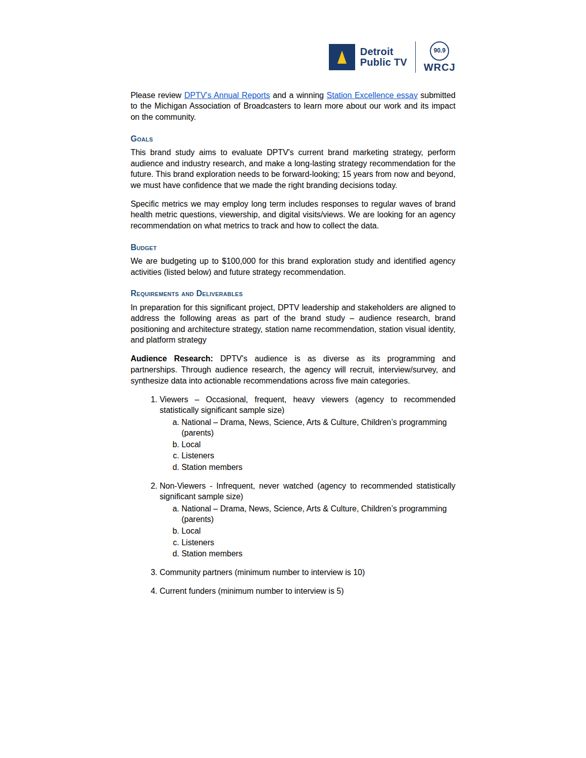Detroit
Public TV
90.9
WRCJ
Please review DPTV's Annual Reports and a winning Station Excellence essay submitted to the Michigan Association of Broadcasters to learn more about our work and its impact on the community.
Goals
This brand study aims to evaluate DPTV's current brand marketing strategy, perform audience and industry research, and make a long-lasting strategy recommendation for the future. This brand exploration needs to be forward-looking; 15 years from now and beyond, we must have confidence that we made the right branding decisions today.
Specific metrics we may employ long term includes responses to regular waves of brand health metric questions, viewership, and digital visits/views. We are looking for an agency recommendation on what metrics to track and how to collect the data.
Budget
We are budgeting up to $100,000 for this brand exploration study and identified agency activities (listed below) and future strategy recommendation.
Requirements and Deliverables
In preparation for this significant project, DPTV leadership and stakeholders are aligned to address the following areas as part of the brand study – audience research, brand positioning and architecture strategy, station name recommendation, station visual identity, and platform strategy
Audience Research: DPTV's audience is as diverse as its programming and partnerships. Through audience research, the agency will recruit, interview/survey, and synthesize data into actionable recommendations across five main categories.
Viewers – Occasional, frequent, heavy viewers (agency to recommended statistically significant sample size)
National – Drama, News, Science, Arts & Culture, Children’s programming (parents)
Local
Listeners
Station members
Non-Viewers - Infrequent, never watched (agency to recommended statistically significant sample size)
National – Drama, News, Science, Arts & Culture, Children’s programming (parents)
Local
Listeners
Station members
Community partners (minimum number to interview is 10)
Current funders (minimum number to interview is 5)